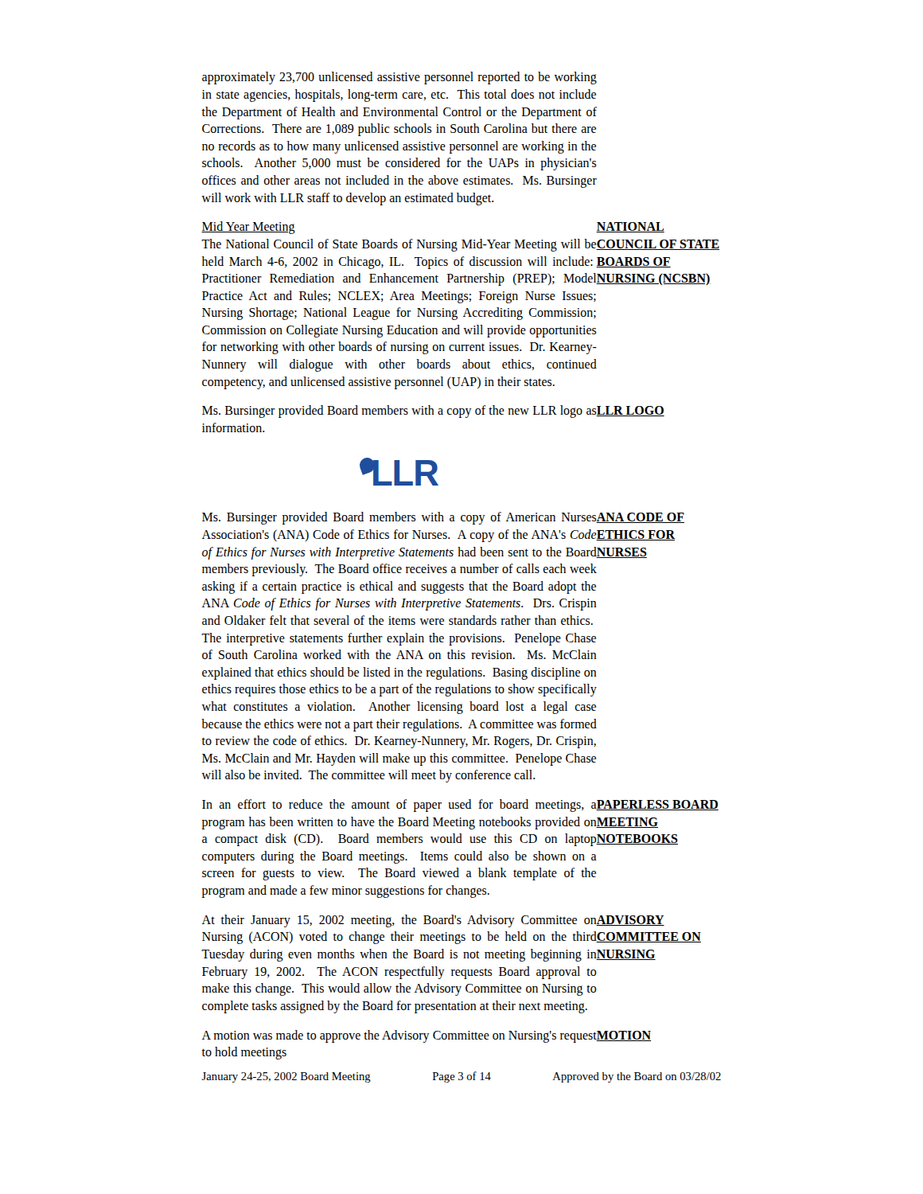| approximately 23,700 unlicensed assistive personnel reported to be working in state agencies, hospitals, long-term care, etc. This total does not include the Department of Health and Environmental Control or the Department of Corrections. There are 1,089 public schools in South Carolina but there are no records as to how many unlicensed assistive personnel are working in the schools. Another 5,000 must be considered for the UAPs in physician's offices and other areas not included in the above estimates. Ms. Bursinger will work with LLR staff to develop an estimated budget. | |
| Mid Year Meeting The National Council of State Boards of Nursing Mid-Year Meeting will be held March 4-6, 2002 in Chicago, IL. Topics of discussion will include: Practitioner Remediation and Enhancement Partnership (PREP); Model Practice Act and Rules; NCLEX; Area Meetings; Foreign Nurse Issues; Nursing Shortage; National League for Nursing Accrediting Commission; Commission on Collegiate Nursing Education and will provide opportunities for networking with other boards of nursing on current issues. Dr. Kearney-Nunnery will dialogue with other boards about ethics, continued competency, and unlicensed assistive personnel (UAP) in their states. | NATIONAL COUNCIL OF STATE BOARDS OF NURSING (NCSBN) |
| Ms. Bursinger provided Board members with a copy of the new LLR logo as information. LLR | LLR LOGO |
| Ms. Bursinger provided Board members with a copy of American Nurses Association's (ANA) Code of Ethics for Nurses. A copy of the ANA's Code of Ethics for Nurses with Interpretive Statements had been sent to the Board members previously. The Board office receives a number of calls each week asking if a certain practice is ethical and suggests that the Board adopt the ANA Code of Ethics for Nurses with Interpretive Statements . Drs. Crispin and Oldaker felt that several of the items were standards rather than ethics. The interpretive statements further explain the provisions. Penelope Chase of South Carolina worked with the ANA on this revision. Ms. McClain explained that ethics should be listed in the regulations. Basing discipline on ethics requires those ethics to be a part of the regulations to show specifically what constitutes a violation. Another licensing board lost a legal case because the ethics were not a part their regulations. A committee was formed to review the code of ethics. Dr. Kearney-Nunnery, Mr. Rogers, Dr. Crispin, Ms. McClain and Mr. Hayden will make up this committee. Penelope Chase will also be invited. The committee will meet by conference call. | ANA CODE OF ETHICS FOR NURSES |
| In an effort to reduce the amount of paper used for board meetings, a program has been written to have the Board Meeting notebooks provided on a compact disk (CD). Board members would use this CD on laptop computers during the Board meetings. Items could also be shown on a screen for guests to view. The Board viewed a blank template of the program and made a few minor suggestions for changes. | PAPERLESS BOARD MEETING NOTEBOOKS |
| At their January 15, 2002 meeting, the Board's Advisory Committee on Nursing (ACON) voted to change their meetings to be held on the third Tuesday during even months when the Board is not meeting beginning in February 19, 2002. The ACON respectfully requests Board approval to make this change. This would allow the Advisory Committee on Nursing to complete tasks assigned by the Board for presentation at their next meeting. | ADVISORY COMMITTEE ON NURSING |
| A motion was made to approve the Advisory Committee on Nursing's request to hold meetings | MOTION |
January 24-25, 2002 Board Meeting Page 3 of 14 Approved by the Board on 03/28/02